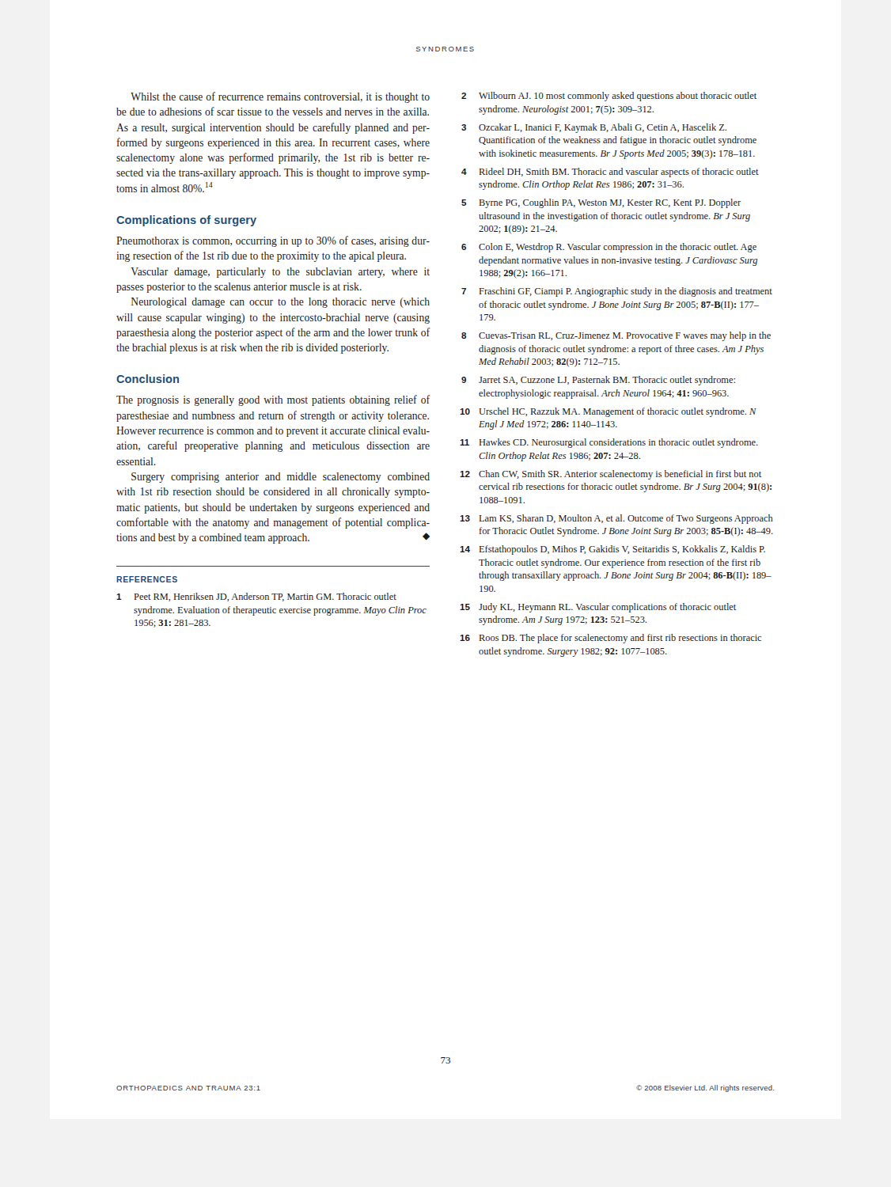SYNDROMES
Whilst the cause of recurrence remains controversial, it is thought to be due to adhesions of scar tissue to the vessels and nerves in the axilla. As a result, surgical intervention should be carefully planned and performed by surgeons experienced in this area. In recurrent cases, where scalenectomy alone was performed primarily, the 1st rib is better resected via the trans-axillary approach. This is thought to improve symptoms in almost 80%.14
Complications of surgery
Pneumothorax is common, occurring in up to 30% of cases, arising during resection of the 1st rib due to the proximity to the apical pleura.
Vascular damage, particularly to the subclavian artery, where it passes posterior to the scalenus anterior muscle is at risk.
Neurological damage can occur to the long thoracic nerve (which will cause scapular winging) to the intercosto-brachial nerve (causing paraesthesia along the posterior aspect of the arm and the lower trunk of the brachial plexus is at risk when the rib is divided posteriorly.
Conclusion
The prognosis is generally good with most patients obtaining relief of paresthesiae and numbness and return of strength or activity tolerance. However recurrence is common and to prevent it accurate clinical evaluation, careful preoperative planning and meticulous dissection are essential.
Surgery comprising anterior and middle scalenectomy combined with 1st rib resection should be considered in all chronically symptomatic patients, but should be undertaken by surgeons experienced and comfortable with the anatomy and management of potential complications and best by a combined team approach. ◆
REFERENCES
Peet RM, Henriksen JD, Anderson TP, Martin GM. Thoracic outlet syndrome. Evaluation of therapeutic exercise programme. Mayo Clin Proc 1956; 31: 281–283.
Wilbourn AJ. 10 most commonly asked questions about thoracic outlet syndrome. Neurologist 2001; 7(5): 309–312.
Ozcakar L, Inanici F, Kaymak B, Abali G, Cetin A, Hascelik Z. Quantification of the weakness and fatigue in thoracic outlet syndrome with isokinetic measurements. Br J Sports Med 2005; 39(3): 178–181.
Rideel DH, Smith BM. Thoracic and vascular aspects of thoracic outlet syndrome. Clin Orthop Relat Res 1986; 207: 31–36.
Byrne PG, Coughlin PA, Weston MJ, Kester RC, Kent PJ. Doppler ultrasound in the investigation of thoracic outlet syndrome. Br J Surg 2002; 1(89): 21–24.
Colon E, Westdrop R. Vascular compression in the thoracic outlet. Age dependant normative values in non-invasive testing. J Cardiovasc Surg 1988; 29(2): 166–171.
Fraschini GF, Ciampi P. Angiographic study in the diagnosis and treatment of thoracic outlet syndrome. J Bone Joint Surg Br 2005; 87-B(II): 177–179.
Cuevas-Trisan RL, Cruz-Jimenez M. Provocative F waves may help in the diagnosis of thoracic outlet syndrome: a report of three cases. Am J Phys Med Rehabil 2003; 82(9): 712–715.
Jarret SA, Cuzzone LJ, Pasternak BM. Thoracic outlet syndrome: electrophysiologic reappraisal. Arch Neurol 1964; 41: 960–963.
Urschel HC, Razzuk MA. Management of thoracic outlet syndrome. N Engl J Med 1972; 286: 1140–1143.
Hawkes CD. Neurosurgical considerations in thoracic outlet syndrome. Clin Orthop Relat Res 1986; 207: 24–28.
Chan CW, Smith SR. Anterior scalenectomy is beneficial in first but not cervical rib resections for thoracic outlet syndrome. Br J Surg 2004; 91(8): 1088–1091.
Lam KS, Sharan D, Moulton A, et al. Outcome of Two Surgeons Approach for Thoracic Outlet Syndrome. J Bone Joint Surg Br 2003; 85-B(I): 48–49.
Efstathopoulos D, Mihos P, Gakidis V, Seitaridis S, Kokkalis Z, Kaldis P. Thoracic outlet syndrome. Our experience from resection of the first rib through transaxillary approach. J Bone Joint Surg Br 2004; 86-B(II): 189–190.
Judy KL, Heymann RL. Vascular complications of thoracic outlet syndrome. Am J Surg 1972; 123: 521–523.
Roos DB. The place for scalenectomy and first rib resections in thoracic outlet syndrome. Surgery 1982; 92: 1077–1085.
ORTHOPAEDICS AND TRAUMA 23:1
73
© 2008 Elsevier Ltd. All rights reserved.